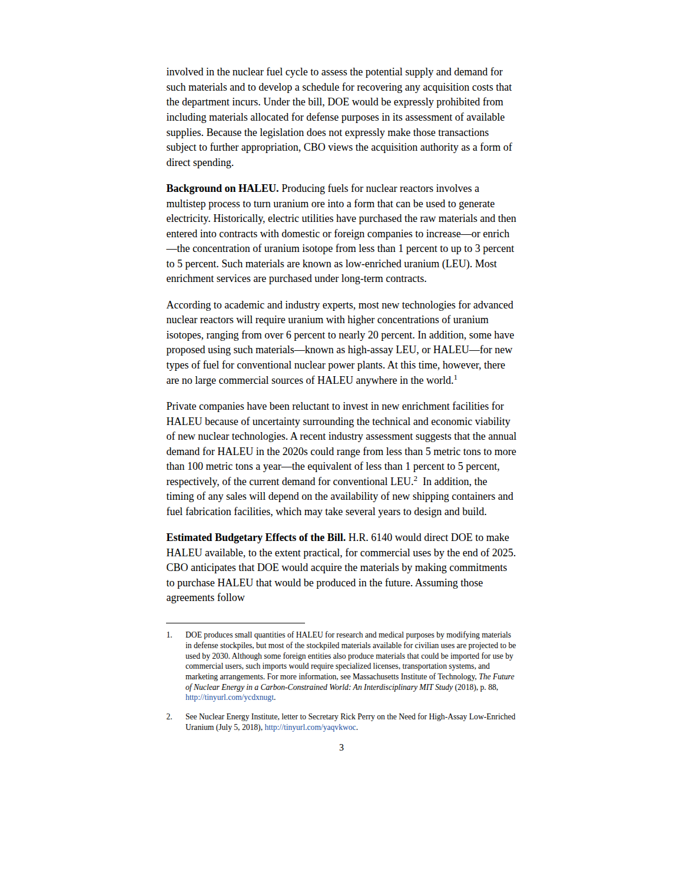involved in the nuclear fuel cycle to assess the potential supply and demand for such materials and to develop a schedule for recovering any acquisition costs that the department incurs. Under the bill, DOE would be expressly prohibited from including materials allocated for defense purposes in its assessment of available supplies. Because the legislation does not expressly make those transactions subject to further appropriation, CBO views the acquisition authority as a form of direct spending.
Background on HALEU. Producing fuels for nuclear reactors involves a multistep process to turn uranium ore into a form that can be used to generate electricity. Historically, electric utilities have purchased the raw materials and then entered into contracts with domestic or foreign companies to increase—or enrich—the concentration of uranium isotope from less than 1 percent to up to 3 percent to 5 percent. Such materials are known as low-enriched uranium (LEU). Most enrichment services are purchased under long-term contracts.
According to academic and industry experts, most new technologies for advanced nuclear reactors will require uranium with higher concentrations of uranium isotopes, ranging from over 6 percent to nearly 20 percent. In addition, some have proposed using such materials—known as high-assay LEU, or HALEU—for new types of fuel for conventional nuclear power plants. At this time, however, there are no large commercial sources of HALEU anywhere in the world.1
Private companies have been reluctant to invest in new enrichment facilities for HALEU because of uncertainty surrounding the technical and economic viability of new nuclear technologies. A recent industry assessment suggests that the annual demand for HALEU in the 2020s could range from less than 5 metric tons to more than 100 metric tons a year—the equivalent of less than 1 percent to 5 percent, respectively, of the current demand for conventional LEU.2 In addition, the timing of any sales will depend on the availability of new shipping containers and fuel fabrication facilities, which may take several years to design and build.
Estimated Budgetary Effects of the Bill. H.R. 6140 would direct DOE to make HALEU available, to the extent practical, for commercial uses by the end of 2025. CBO anticipates that DOE would acquire the materials by making commitments to purchase HALEU that would be produced in the future. Assuming those agreements follow
1.
DOE produces small quantities of HALEU for research and medical purposes by modifying materials in defense stockpiles, but most of the stockpiled materials available for civilian uses are projected to be used by 2030. Although some foreign entities also produce materials that could be imported for use by commercial users, such imports would require specialized licenses, transportation systems, and marketing arrangements. For more information, see Massachusetts Institute of Technology, The Future of Nuclear Energy in a Carbon-Constrained World: An Interdisciplinary MIT Study (2018), p. 88, http://tinyurl.com/ycdxnugt.
2.
See Nuclear Energy Institute, letter to Secretary Rick Perry on the Need for High-Assay Low-Enriched Uranium (July 5, 2018), http://tinyurl.com/yaqvkwoc.
3